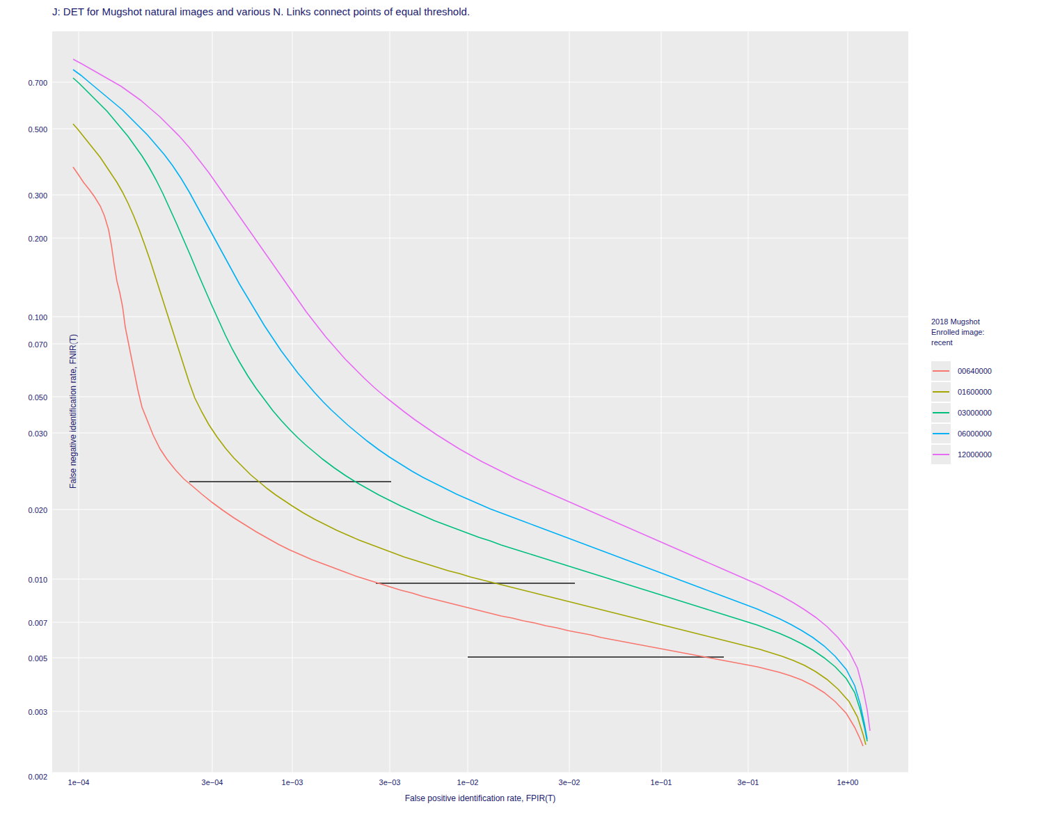J: DET for Mugshot natural images and various N. Links connect points of equal threshold.
False negative identification rate, FNIR(T)
False positive identification rate, FPIR(T)
0.700
0.500
0.300
0.200
0.100
0.070
0.030
0.050
0.020
0.010
0.007
0.005
0.003
0.002
1e−04
3e−04
1e−03
3e−03
1e−02
3e−02
1e−01
3e−01
1e+00
2018 Mugshot
Enrolled image:
recent
00640000
01600000
03000000
06000000
12000000